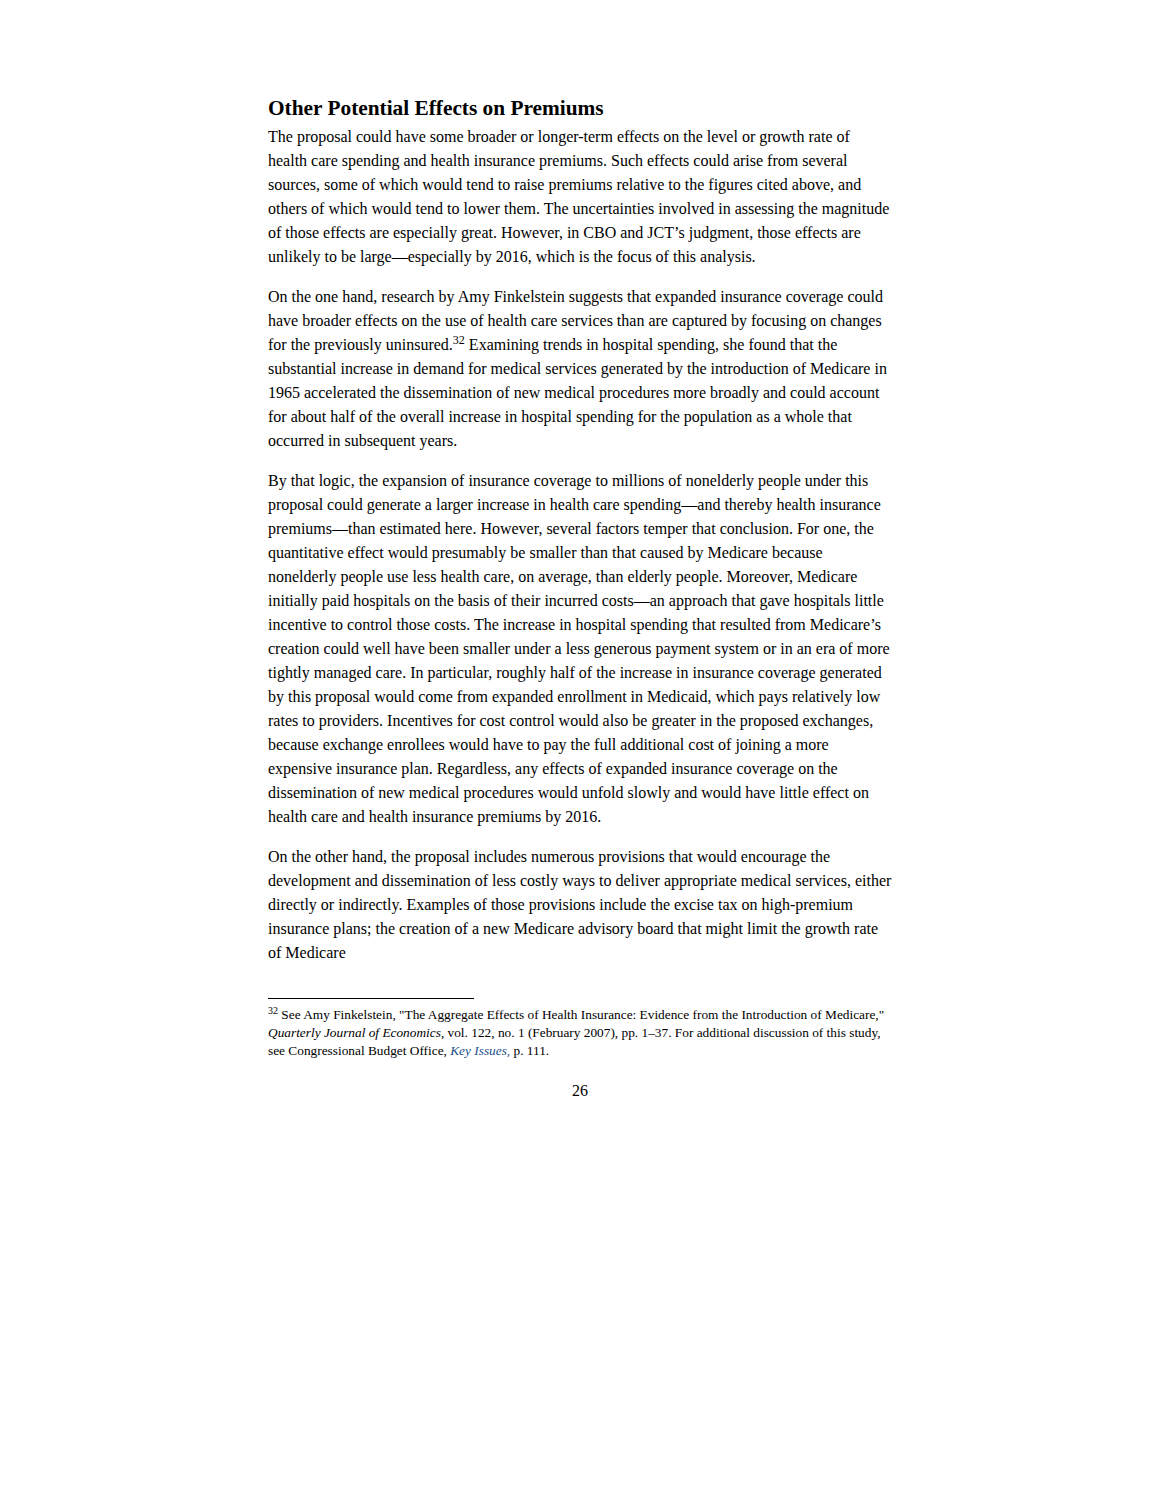Other Potential Effects on Premiums
The proposal could have some broader or longer-term effects on the level or growth rate of health care spending and health insurance premiums. Such effects could arise from several sources, some of which would tend to raise premiums relative to the figures cited above, and others of which would tend to lower them. The uncertainties involved in assessing the magnitude of those effects are especially great. However, in CBO and JCT’s judgment, those effects are unlikely to be large—especially by 2016, which is the focus of this analysis.
On the one hand, research by Amy Finkelstein suggests that expanded insurance coverage could have broader effects on the use of health care services than are captured by focusing on changes for the previously uninsured.32 Examining trends in hospital spending, she found that the substantial increase in demand for medical services generated by the introduction of Medicare in 1965 accelerated the dissemination of new medical procedures more broadly and could account for about half of the overall increase in hospital spending for the population as a whole that occurred in subsequent years.
By that logic, the expansion of insurance coverage to millions of nonelderly people under this proposal could generate a larger increase in health care spending—and thereby health insurance premiums—than estimated here. However, several factors temper that conclusion. For one, the quantitative effect would presumably be smaller than that caused by Medicare because nonelderly people use less health care, on average, than elderly people. Moreover, Medicare initially paid hospitals on the basis of their incurred costs—an approach that gave hospitals little incentive to control those costs. The increase in hospital spending that resulted from Medicare’s creation could well have been smaller under a less generous payment system or in an era of more tightly managed care. In particular, roughly half of the increase in insurance coverage generated by this proposal would come from expanded enrollment in Medicaid, which pays relatively low rates to providers. Incentives for cost control would also be greater in the proposed exchanges, because exchange enrollees would have to pay the full additional cost of joining a more expensive insurance plan. Regardless, any effects of expanded insurance coverage on the dissemination of new medical procedures would unfold slowly and would have little effect on health care and health insurance premiums by 2016.
On the other hand, the proposal includes numerous provisions that would encourage the development and dissemination of less costly ways to deliver appropriate medical services, either directly or indirectly. Examples of those provisions include the excise tax on high-premium insurance plans; the creation of a new Medicare advisory board that might limit the growth rate of Medicare
32 See Amy Finkelstein, "The Aggregate Effects of Health Insurance: Evidence from the Introduction of Medicare," Quarterly Journal of Economics, vol. 122, no. 1 (February 2007), pp. 1–37. For additional discussion of this study, see Congressional Budget Office, Key Issues, p. 111.
26